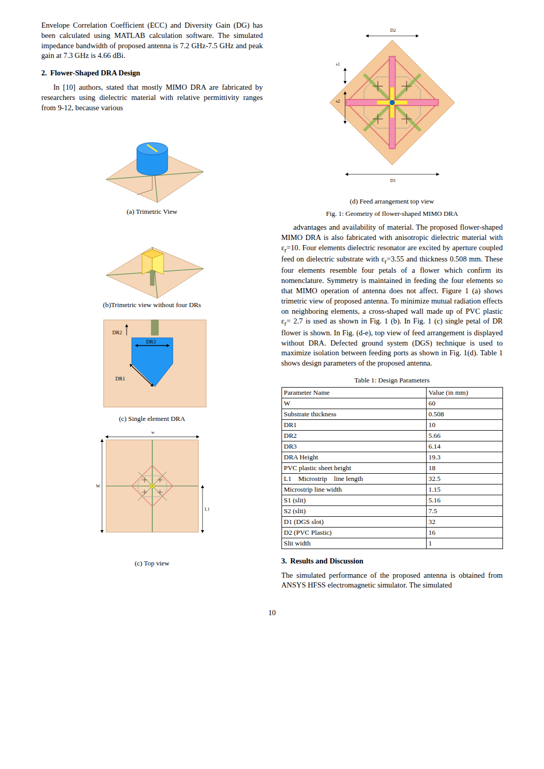Envelope Correlation Coefficient (ECC) and Diversity Gain (DG) has been calculated using MATLAB calculation software. The simulated impedance bandwidth of proposed antenna is 7.2 GHz-7.5 GHz and peak gain at 7.3 GHz is 4.66 dBi.
2. Flower-Shaped DRA Design
In [10] authors, stated that mostly MIMO DRA are fabricated by researchers using dielectric material with relative permittivity ranges from 9-12, because various
(a) Trimetric View
(b)Trimetric view without four DRs
DR2 DR3 DR1
(c) Single element DRA
w W L1
(c) Top view
D2 s1 s2 D1
(d) Feed arrangement top view
Fig. 1: Geometry of flower-shaped MIMO DRA
advantages and availability of material. The proposed flower-shaped MIMO DRA is also fabricated with anisotropic dielectric material with εr=10. Four elements dielectric resonator are excited by aperture coupled feed on dielectric substrate with εr=3.55 and thickness 0.508 mm. These four elements resemble four petals of a flower which confirm its nomenclature. Symmetry is maintained in feeding the four elements so that MIMO operation of antenna does not affect. Figure 1 (a) shows trimetric view of proposed antenna. To minimize mutual radiation effects on neighboring elements, a cross-shaped wall made up of PVC plastic εr= 2.7 is used as shown in Fig. 1 (b). In Fig. 1 (c) single petal of DR flower is shown. In Fig. (d-e), top view of feed arrangement is displayed without DRA. Defected ground system (DGS) technique is used to maximize isolation between feeding ports as shown in Fig. 1(d). Table 1 shows design parameters of the proposed antenna.
Table 1: Design Parameters
| Parameter Name | Value (in mm) |
| W | 60 |
| Substrate thickness | 0.508 |
| DR1 | 10 |
| DR2 | 5.66 |
| DR3 | 6.14 |
| DRA Height | 19.3 |
| PVC plastic sheet height | 18 |
| L1 Microstrip line length | 32.5 |
| Microstrip line width | 1.15 |
| S1 (slit) | 5.16 |
| S2 (slit) | 7.5 |
| D1 (DGS slot) | 32 |
| D2 (PVC Plastic) | 16 |
| Slit width | 1 |
3. Results and Discussion
The simulated performance of the proposed antenna is obtained from ANSYS HFSS electromagnetic simulator. The simulated
10